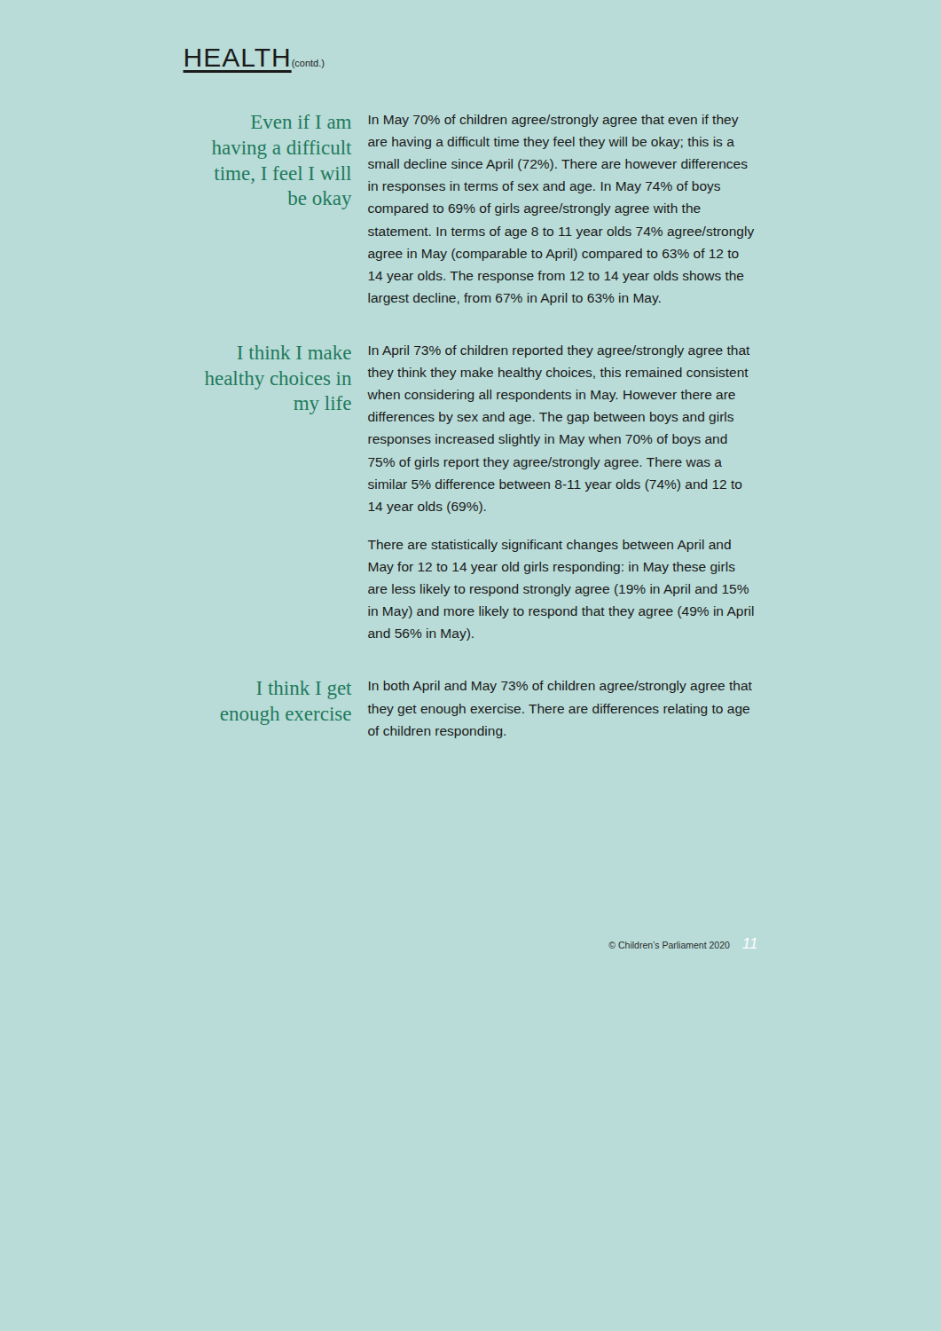HEALTH(contd.)
Even if I am
having a difficult
time, I feel I will
be okay
In May 70% of children agree/strongly agree that even if they are having a difficult time they feel they will be okay; this is a small decline since April (72%). There are however differences in responses in terms of sex and age. In May 74% of boys compared to 69% of girls agree/strongly agree with the statement. In terms of age 8 to 11 year olds 74% agree/strongly agree in May (comparable to April) compared to 63% of 12 to 14 year olds. The response from 12 to 14 year olds shows the largest decline, from 67% in April to 63% in May.
I think I make
healthy choices in
my life
In April 73% of children reported they agree/strongly agree that they think they make healthy choices, this remained consistent when considering all respondents in May. However there are differences by sex and age. The gap between boys and girls responses increased slightly in May when 70% of boys and 75% of girls report they agree/strongly agree. There was a similar 5% difference between 8-11 year olds (74%) and 12 to 14 year olds (69%).
There are statistically significant changes between April and May for 12 to 14 year old girls responding: in May these girls are less likely to respond strongly agree (19% in April and 15% in May) and more likely to respond that they agree (49% in April and 56% in May).
I think I get
enough exercise
In both April and May 73% of children agree/strongly agree that they get enough exercise. There are differences relating to age of children responding.
© Children’s Parliament 2020 11